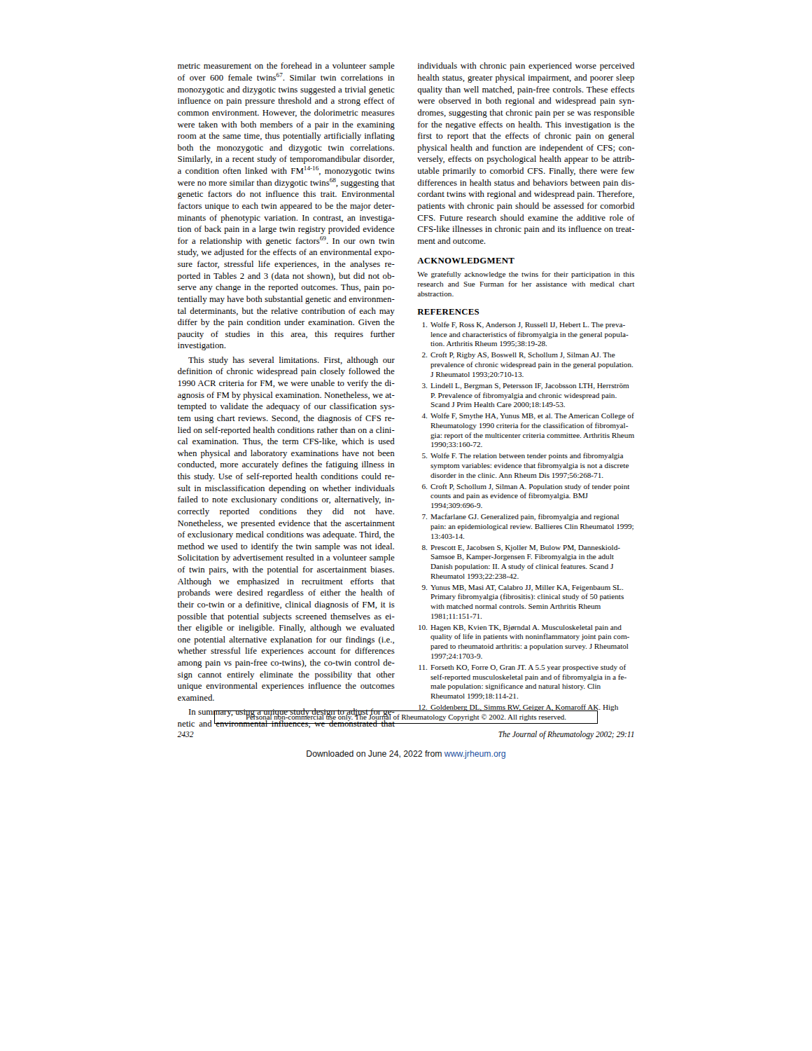metric measurement on the forehead in a volunteer sample of over 600 female twins67. Similar twin correlations in monozygotic and dizygotic twins suggested a trivial genetic influence on pain pressure threshold and a strong effect of common environment. However, the dolorimetric measures were taken with both members of a pair in the examining room at the same time, thus potentially artificially inflating both the monozygotic and dizygotic twin correlations. Similarly, in a recent study of temporomandibular disorder, a condition often linked with FM14-16, monozygotic twins were no more similar than dizygotic twins68, suggesting that genetic factors do not influence this trait. Environmental factors unique to each twin appeared to be the major determinants of phenotypic variation. In contrast, an investigation of back pain in a large twin registry provided evidence for a relationship with genetic factors69. In our own twin study, we adjusted for the effects of an environmental exposure factor, stressful life experiences, in the analyses reported in Tables 2 and 3 (data not shown), but did not observe any change in the reported outcomes. Thus, pain potentially may have both substantial genetic and environmental determinants, but the relative contribution of each may differ by the pain condition under examination. Given the paucity of studies in this area, this requires further investigation.
This study has several limitations. First, although our definition of chronic widespread pain closely followed the 1990 ACR criteria for FM, we were unable to verify the diagnosis of FM by physical examination. Nonetheless, we attempted to validate the adequacy of our classification system using chart reviews. Second, the diagnosis of CFS relied on self-reported health conditions rather than on a clinical examination. Thus, the term CFS-like, which is used when physical and laboratory examinations have not been conducted, more accurately defines the fatiguing illness in this study. Use of self-reported health conditions could result in misclassification depending on whether individuals failed to note exclusionary conditions or, alternatively, incorrectly reported conditions they did not have. Nonetheless, we presented evidence that the ascertainment of exclusionary medical conditions was adequate. Third, the method we used to identify the twin sample was not ideal. Solicitation by advertisement resulted in a volunteer sample of twin pairs, with the potential for ascertainment biases. Although we emphasized in recruitment efforts that probands were desired regardless of either the health of their co-twin or a definitive, clinical diagnosis of FM, it is possible that potential subjects screened themselves as either eligible or ineligible. Finally, although we evaluated one potential alternative explanation for our findings (i.e., whether stressful life experiences account for differences among pain vs pain-free co-twins), the co-twin control design cannot entirely eliminate the possibility that other unique environmental experiences influence the outcomes examined.
In summary, using a unique study design to adjust for genetic and environmental influences, we demonstrated that individuals with chronic pain experienced worse perceived health status, greater physical impairment, and poorer sleep quality than well matched, pain-free controls. These effects were observed in both regional and widespread pain syndromes, suggesting that chronic pain per se was responsible for the negative effects on health. This investigation is the first to report that the effects of chronic pain on general physical health and function are independent of CFS; conversely, effects on psychological health appear to be attributable primarily to comorbid CFS. Finally, there were few differences in health status and behaviors between pain discordant twins with regional and widespread pain. Therefore, patients with chronic pain should be assessed for comorbid CFS. Future research should examine the additive role of CFS-like illnesses in chronic pain and its influence on treatment and outcome.
ACKNOWLEDGMENT
We gratefully acknowledge the twins for their participation in this research and Sue Furman for her assistance with medical chart abstraction.
REFERENCES
Wolfe F, Ross K, Anderson J, Russell IJ, Hebert L. The prevalence and characteristics of fibromyalgia in the general population. Arthritis Rheum 1995;38:19-28.
Croft P, Rigby AS, Boswell R, Schollum J, Silman AJ. The prevalence of chronic widespread pain in the general population. J Rheumatol 1993;20:710-13.
Lindell L, Bergman S, Petersson IF, Jacobsson LTH, Herrström P. Prevalence of fibromyalgia and chronic widespread pain. Scand J Prim Health Care 2000;18:149-53.
Wolfe F, Smythe HA, Yunus MB, et al. The American College of Rheumatology 1990 criteria for the classification of fibromyalgia: report of the multicenter criteria committee. Arthritis Rheum 1990;33:160-72.
Wolfe F. The relation between tender points and fibromyalgia symptom variables: evidence that fibromyalgia is not a discrete disorder in the clinic. Ann Rheum Dis 1997;56:268-71.
Croft P, Schollum J, Silman A. Population study of tender point counts and pain as evidence of fibromyalgia. BMJ 1994;309:696-9.
Macfarlane GJ. Generalized pain, fibromyalgia and regional pain: an epidemiological review. Ballieres Clin Rheumatol 1999; 13:403-14.
Prescott E, Jacobsen S, Kjoller M, Bulow PM, Danneskiold-Samsoe B, Kamper-Jorgensen F. Fibromyalgia in the adult Danish population: II. A study of clinical features. Scand J Rheumatol 1993;22:238-42.
Yunus MB, Masi AT, Calabro JJ, Miller KA, Feigenbaum SL. Primary fibromyalgia (fibrositis): clinical study of 50 patients with matched normal controls. Semin Arthritis Rheum 1981;11:151-71.
Hagen KB, Kvien TK, Bjørndal A. Musculoskeletal pain and quality of life in patients with noninflammatory joint pain compared to rheumatoid arthritis: a population survey. J Rheumatol 1997;24:1703-9.
Forseth KO, Forre O, Gran JT. A 5.5 year prospective study of self-reported musculoskeletal pain and of fibromyalgia in a female population: significance and natural history. Clin Rheumatol 1999;18:114-21.
Goldenberg DL, Simms RW, Geiger A, Komaroff AK. High
Personal non-commercial use only. The Journal of Rheumatology Copyright © 2002. All rights reserved.
2432
The Journal of Rheumatology 2002; 29:11
Downloaded on June 24, 2022 from www.jrheum.org